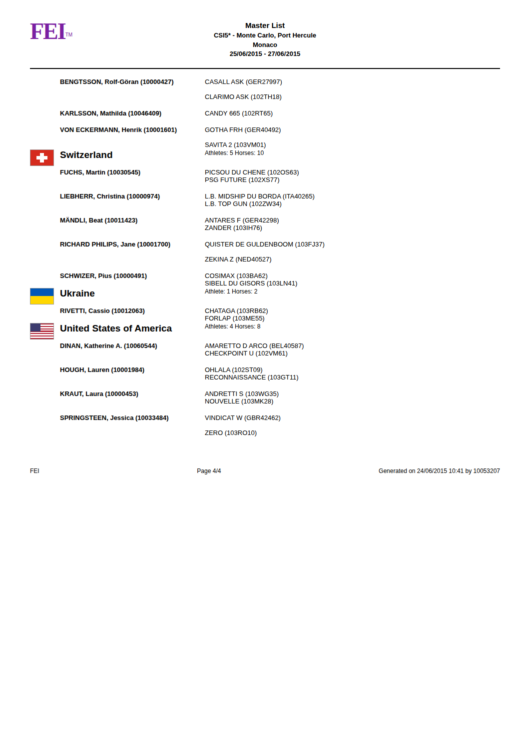FEI TM
Master List
CSI5* - Monte Carlo, Port Hercule
Monaco
25/06/2015 - 27/06/2015
| | BENGTSSON, Rolf-Göran (10000427) | CASALL ASK (GER27997) CLARIMO ASK (102TH18) |
| | KARLSSON, Mathilda (10046409) | CANDY 665 (102RT65) |
| | VON ECKERMANN, Henrik (10001601) | GOTHA FRH (GER40492) SAVITA 2 (103VM01) |
| | Switzerland | Athletes: 5 Horses: 10 |
| | FUCHS, Martin (10030545) | PICSOU DU CHENE (102OS63) PSG FUTURE (102XS77) |
| | LIEBHERR, Christina (10000974) | L.B. MIDSHIP DU BORDA (ITA40265) L.B. TOP GUN (102ZW34) |
| | MÄNDLI, Beat (10011423) | ANTARES F (GER42298) ZANDER (103IH76) |
| | RICHARD PHILIPS, Jane (10001700) | QUISTER DE GULDENBOOM (103FJ37) ZEKINA Z (NED40527) |
| | SCHWIZER, Pius (10000491) | COSIMAX (103BA62) SIBELL DU GISORS (103LN41) |
| | Ukraine | Athlete: 1 Horses: 2 |
| | RIVETTI, Cassio (10012063) | CHATAGA (103RB62) FORLAP (103ME55) |
| | United States of America | Athletes: 4 Horses: 8 |
| | DINAN, Katherine A. (10060544) | AMARETTO D ARCO (BEL40587) CHECKPOINT U (102VM61) |
| | HOUGH, Lauren (10001984) | OHLALA (102ST09) RECONNAISSANCE (103GT11) |
| | KRAUT, Laura (10000453) | ANDRETTI S (103WG35) NOUVELLE (103MK28) |
| | SPRINGSTEEN, Jessica (10033484) | VINDICAT W (GBR42462) ZERO (103RO10) |
FEI
Page 4/4
Generated on 24/06/2015 10:41 by 10053207